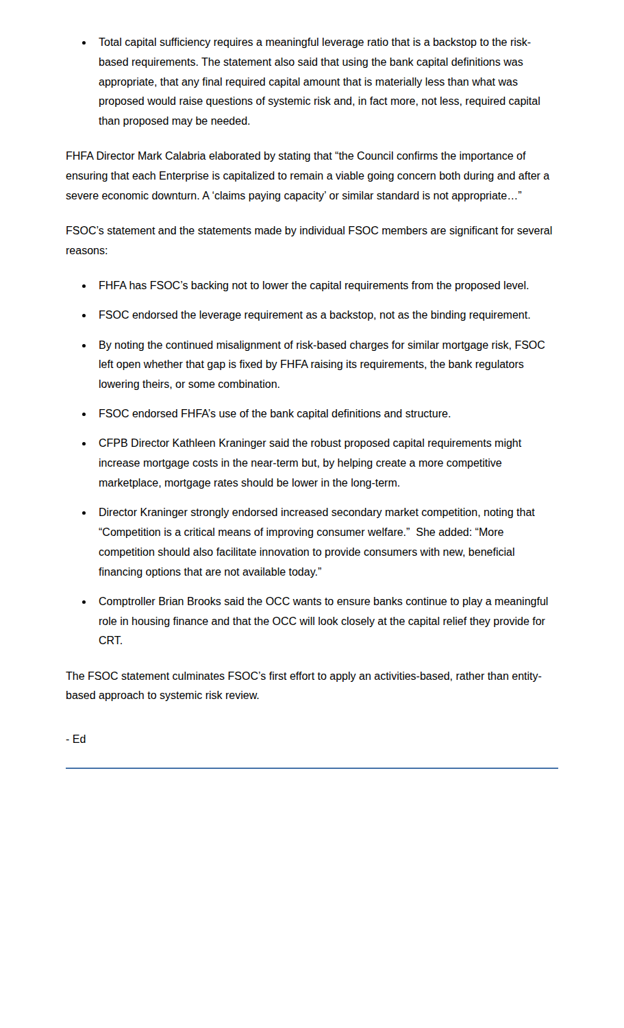Total capital sufficiency requires a meaningful leverage ratio that is a backstop to the risk-based requirements. The statement also said that using the bank capital definitions was appropriate, that any final required capital amount that is materially less than what was proposed would raise questions of systemic risk and, in fact more, not less, required capital than proposed may be needed.
FHFA Director Mark Calabria elaborated by stating that “the Council confirms the importance of ensuring that each Enterprise is capitalized to remain a viable going concern both during and after a severe economic downturn. A ‘claims paying capacity’ or similar standard is not appropriate…”
FSOC’s statement and the statements made by individual FSOC members are significant for several reasons:
FHFA has FSOC’s backing not to lower the capital requirements from the proposed level.
FSOC endorsed the leverage requirement as a backstop, not as the binding requirement.
By noting the continued misalignment of risk-based charges for similar mortgage risk, FSOC left open whether that gap is fixed by FHFA raising its requirements, the bank regulators lowering theirs, or some combination.
FSOC endorsed FHFA’s use of the bank capital definitions and structure.
CFPB Director Kathleen Kraninger said the robust proposed capital requirements might increase mortgage costs in the near-term but, by helping create a more competitive marketplace, mortgage rates should be lower in the long-term.
Director Kraninger strongly endorsed increased secondary market competition, noting that “Competition is a critical means of improving consumer welfare.” She added: “More competition should also facilitate innovation to provide consumers with new, beneficial financing options that are not available today.”
Comptroller Brian Brooks said the OCC wants to ensure banks continue to play a meaningful role in housing finance and that the OCC will look closely at the capital relief they provide for CRT.
The FSOC statement culminates FSOC’s first effort to apply an activities-based, rather than entity-based approach to systemic risk review.
- Ed